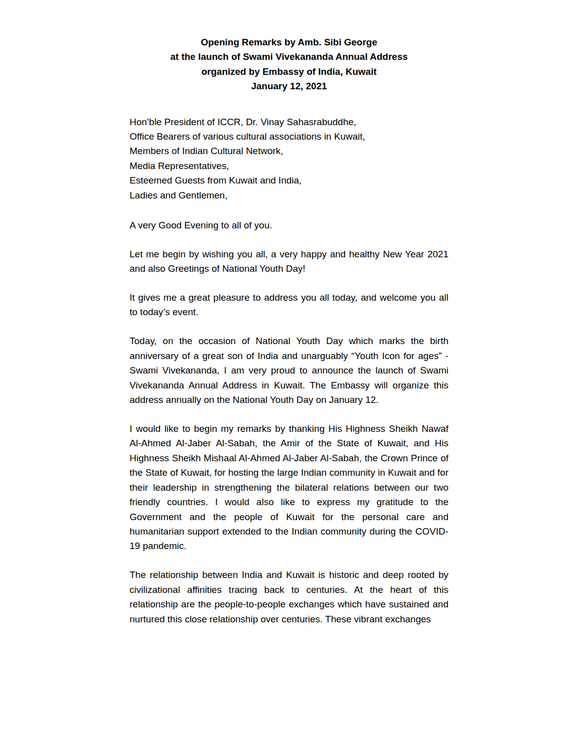Opening Remarks by Amb. Sibi George at the launch of Swami Vivekananda Annual Address organized by Embassy of India, Kuwait January 12, 2021
Hon’ble President of ICCR, Dr. Vinay Sahasrabuddhe, Office Bearers of various cultural associations in Kuwait, Members of Indian Cultural Network, Media Representatives, Esteemed Guests from Kuwait and India, Ladies and Gentlemen,
A very Good Evening to all of you.
Let me begin by wishing you all, a very happy and healthy New Year 2021 and also Greetings of National Youth Day!
It gives me a great pleasure to address you all today, and welcome you all to today’s event.
Today, on the occasion of National Youth Day which marks the birth anniversary of a great son of India and unarguably “Youth Icon for ages” - Swami Vivekananda, I am very proud to announce the launch of Swami Vivekananda Annual Address in Kuwait. The Embassy will organize this address annually on the National Youth Day on January 12.
I would like to begin my remarks by thanking His Highness Sheikh Nawaf Al-Ahmed Al-Jaber Al-Sabah, the Amir of the State of Kuwait, and His Highness Sheikh Mishaal Al-Ahmed Al-Jaber Al-Sabah, the Crown Prince of the State of Kuwait, for hosting the large Indian community in Kuwait and for their leadership in strengthening the bilateral relations between our two friendly countries. I would also like to express my gratitude to the Government and the people of Kuwait for the personal care and humanitarian support extended to the Indian community during the COVID-19 pandemic.
The relationship between India and Kuwait is historic and deep rooted by civilizational affinities tracing back to centuries. At the heart of this relationship are the people-to-people exchanges which have sustained and nurtured this close relationship over centuries. These vibrant exchanges